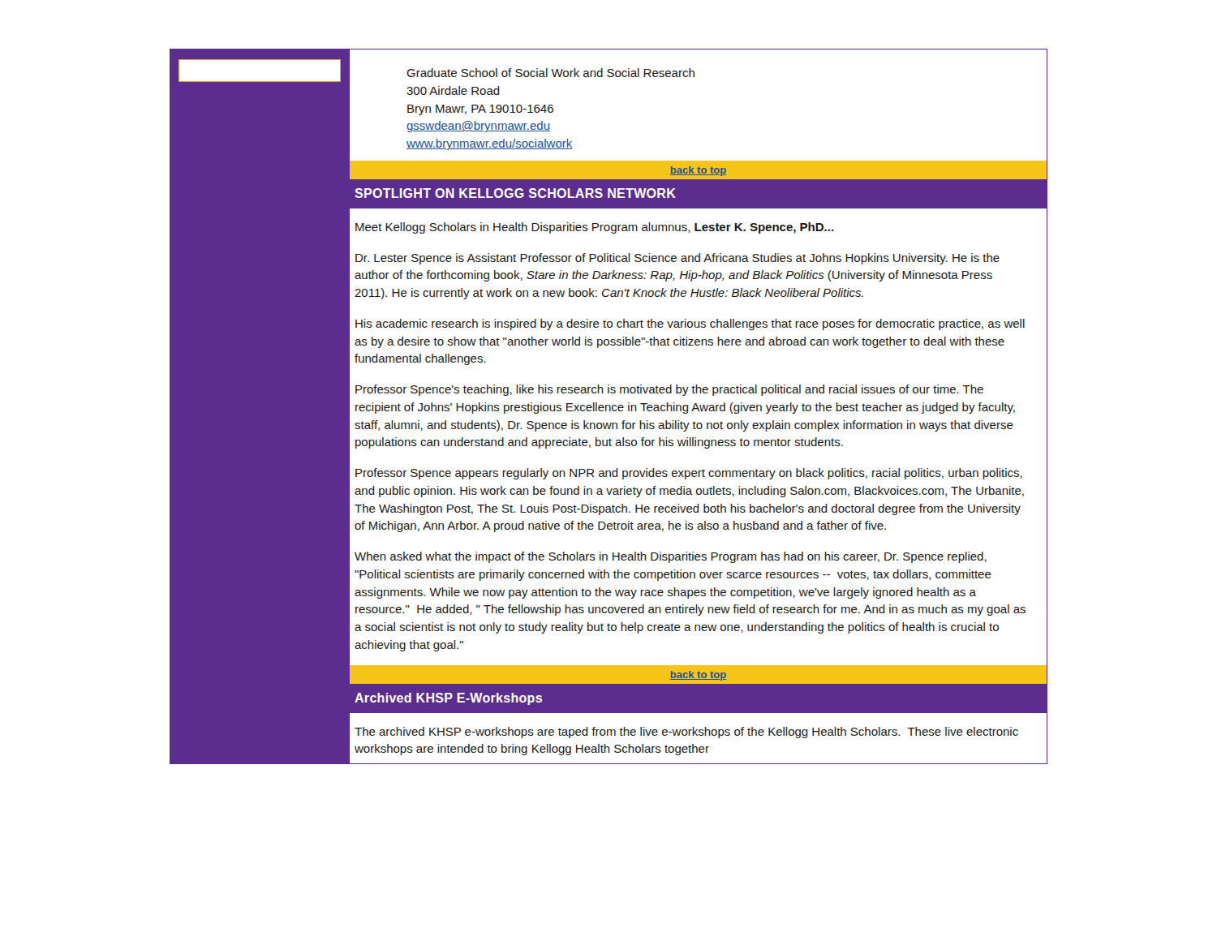Graduate School of Social Work and Social Research
300 Airdale Road
Bryn Mawr, PA 19010-1646
gsswdean@brynmawr.edu
www.brynmawr.edu/socialwork
back to top
SPOTLIGHT ON KELLOGG SCHOLARS NETWORK
Meet Kellogg Scholars in Health Disparities Program alumnus, Lester K. Spence, PhD...
Dr. Lester Spence is Assistant Professor of Political Science and Africana Studies at Johns Hopkins University. He is the author of the forthcoming book, Stare in the Darkness: Rap, Hip-hop, and Black Politics (University of Minnesota Press 2011). He is currently at work on a new book: Can't Knock the Hustle: Black Neoliberal Politics.
His academic research is inspired by a desire to chart the various challenges that race poses for democratic practice, as well as by a desire to show that "another world is possible"-that citizens here and abroad can work together to deal with these fundamental challenges.
Professor Spence's teaching, like his research is motivated by the practical political and racial issues of our time. The recipient of Johns' Hopkins prestigious Excellence in Teaching Award (given yearly to the best teacher as judged by faculty, staff, alumni, and students), Dr. Spence is known for his ability to not only explain complex information in ways that diverse populations can understand and appreciate, but also for his willingness to mentor students.
Professor Spence appears regularly on NPR and provides expert commentary on black politics, racial politics, urban politics, and public opinion. His work can be found in a variety of media outlets, including Salon.com, Blackvoices.com, The Urbanite, The Washington Post, The St. Louis Post-Dispatch. He received both his bachelor's and doctoral degree from the University of Michigan, Ann Arbor. A proud native of the Detroit area, he is also a husband and a father of five.
When asked what the impact of the Scholars in Health Disparities Program has had on his career, Dr. Spence replied, "Political scientists are primarily concerned with the competition over scarce resources -- votes, tax dollars, committee assignments. While we now pay attention to the way race shapes the competition, we've largely ignored health as a resource." He added, " The fellowship has uncovered an entirely new field of research for me. And in as much as my goal as a social scientist is not only to study reality but to help create a new one, understanding the politics of health is crucial to achieving that goal."
back to top
Archived KHSP E-Workshops
The archived KHSP e-workshops are taped from the live e-workshops of the Kellogg Health Scholars. These live electronic workshops are intended to bring Kellogg Health Scholars together